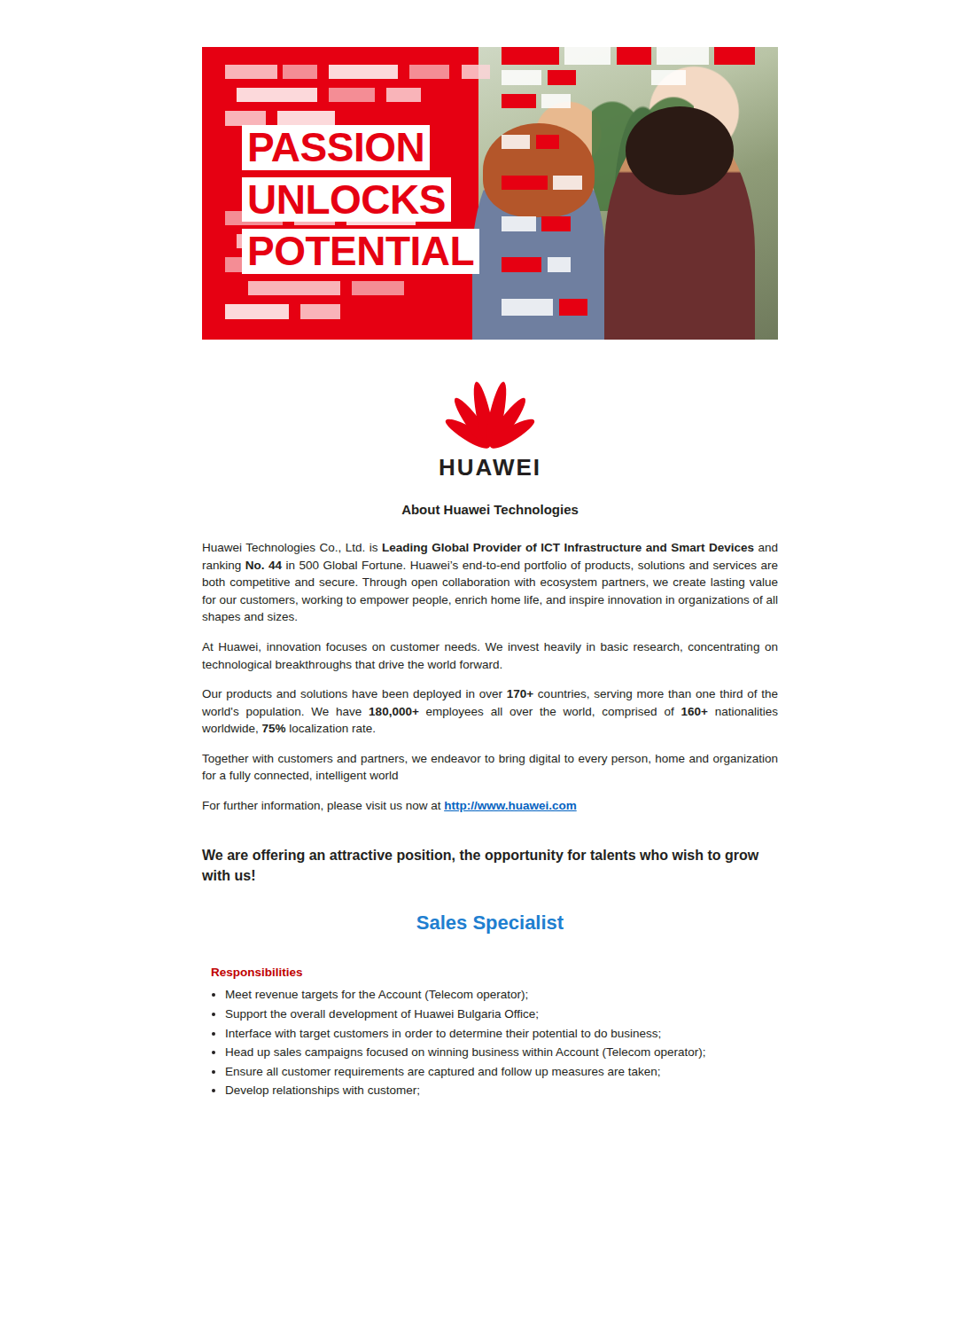PASSION UNLOCKS POTENTIAL
HUAWEI
About Huawei Technologies
Huawei Technologies Co., Ltd. is Leading Global Provider of ICT Infrastructure and Smart Devices and ranking No. 44 in 500 Global Fortune. Huawei’s end-to-end portfolio of products, solutions and services are both competitive and secure. Through open collaboration with ecosystem partners, we create lasting value for our customers, working to empower people, enrich home life, and inspire innovation in organizations of all shapes and sizes.
At Huawei, innovation focuses on customer needs. We invest heavily in basic research, concentrating on technological breakthroughs that drive the world forward.
Our products and solutions have been deployed in over 170+ countries, serving more than one third of the world's population. We have 180,000+ employees all over the world, comprised of 160+ nationalities worldwide, 75% localization rate.
Together with customers and partners, we endeavor to bring digital to every person, home and organization for a fully connected, intelligent world
For further information, please visit us now at http://www.huawei.com
We are offering an attractive position, the opportunity for talents who wish to grow with us!
Sales Specialist
Responsibilities
Meet revenue targets for the Account (Telecom operator);
Support the overall development of Huawei Bulgaria Office;
Interface with target customers in order to determine their potential to do business;
Head up sales campaigns focused on winning business within Account (Telecom operator);
Ensure all customer requirements are captured and follow up measures are taken;
Develop relationships with customer;